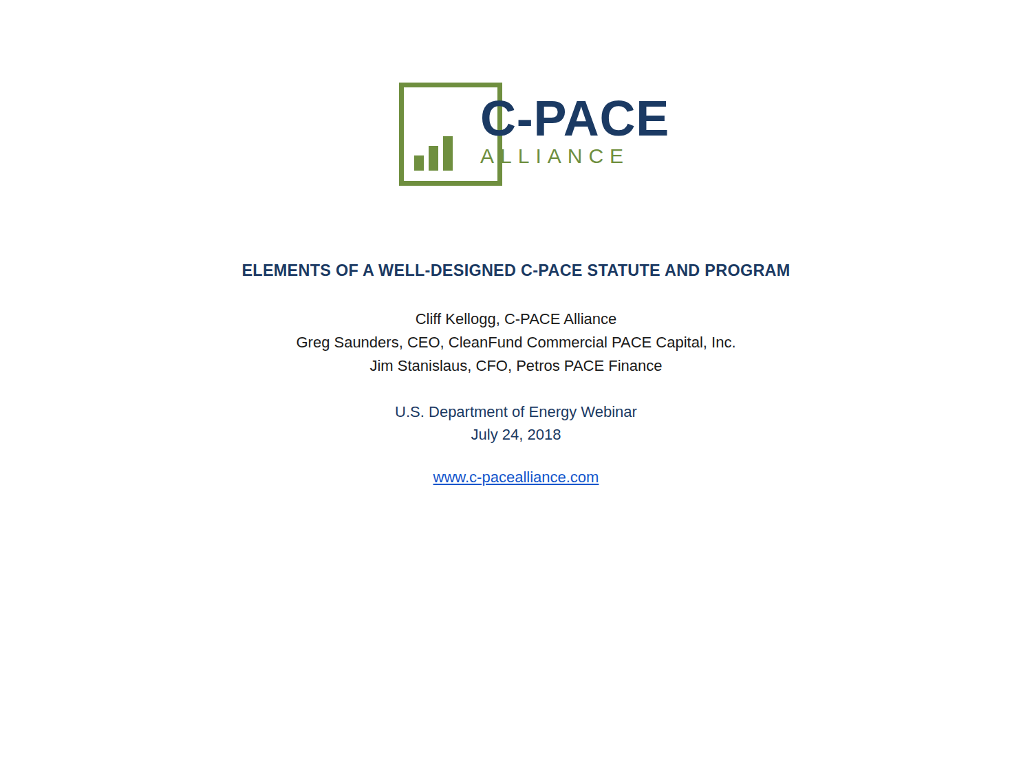C-PACE
ALLIANCE
Elements of a Well-Designed C-PACE Statute and Program
Cliff Kellogg, C-PACE Alliance
Greg Saunders, CEO, CleanFund Commercial PACE Capital, Inc.
Jim Stanislaus, CFO, Petros PACE Finance
U.S. Department of Energy Webinar
July 24, 2018
www.c-pacealliance.com